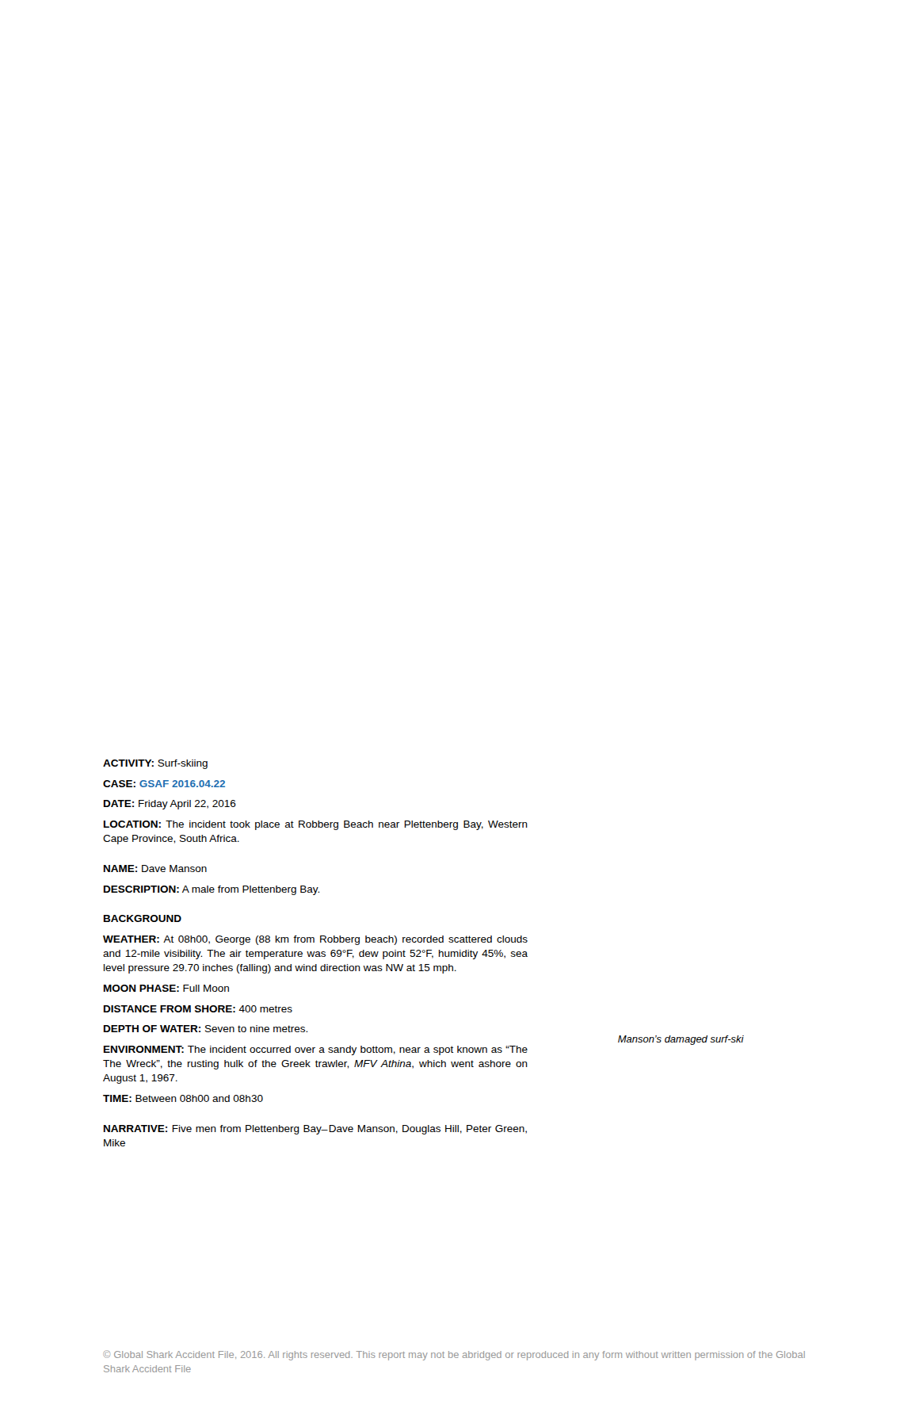ACTIVITY: Surf-skiing
CASE: GSAF 2016.04.22
DATE: Friday April 22, 2016
LOCATION: The incident took place at Robberg Beach near Plettenberg Bay, Western Cape Province, South Africa.
NAME: Dave Manson
DESCRIPTION: A male from Plettenberg Bay.
BACKGROUND
WEATHER: At 08h00, George (88 km from Robberg beach) recorded scattered clouds and 12-mile visibility. The air temperature was 69°F, dew point 52°F, humidity 45%, sea level pressure 29.70 inches (falling) and wind direction was NW at 15 mph.
MOON PHASE: Full Moon
DISTANCE FROM SHORE: 400 metres
DEPTH OF WATER: Seven to nine metres.
ENVIRONMENT: The incident occurred over a sandy bottom, near a spot known as “The The Wreck”, the rusting hulk of the Greek trawler, MFV Athina, which went ashore on August 1, 1967.
TIME: Between 08h00 and 08h30
NARRATIVE: Five men from Plettenberg Bay ̶ Dave Manson, Douglas Hill, Peter Green, Mike
Manson’s damaged surf-ski
© Global Shark Accident File, 2016. All rights reserved. This report may not be abridged or reproduced in any form without written permission of the Global Shark Accident File